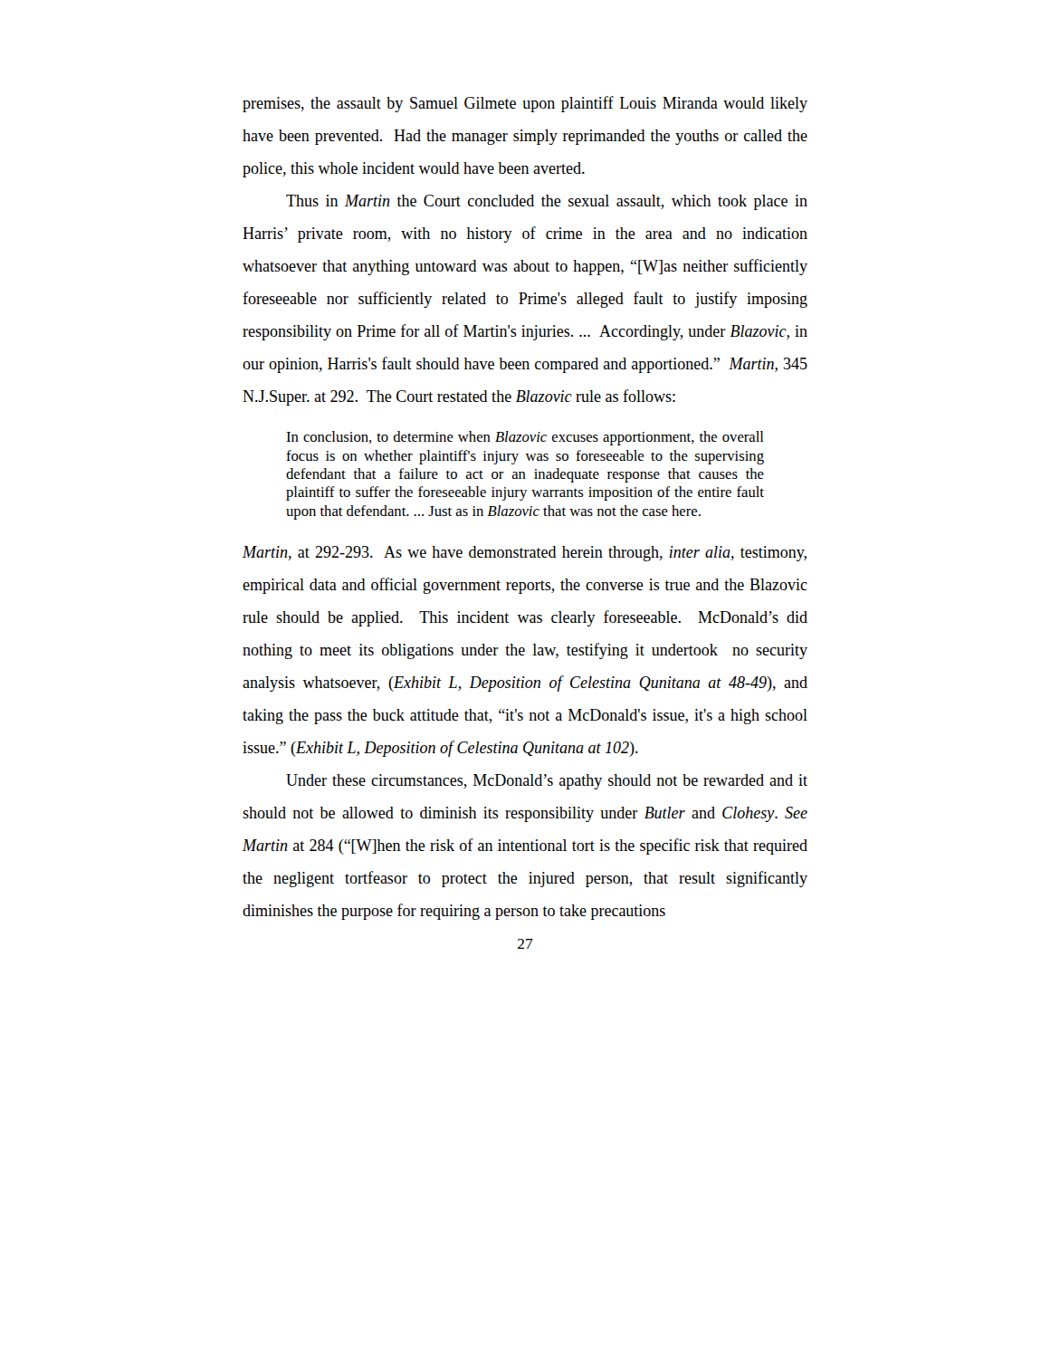premises, the assault by Samuel Gilmete upon plaintiff Louis Miranda would likely have been prevented. Had the manager simply reprimanded the youths or called the police, this whole incident would have been averted.
Thus in Martin the Court concluded the sexual assault, which took place in Harris’ private room, with no history of crime in the area and no indication whatsoever that anything untoward was about to happen, “[W]as neither sufficiently foreseeable nor sufficiently related to Prime's alleged fault to justify imposing responsibility on Prime for all of Martin's injuries. ... Accordingly, under Blazovic, in our opinion, Harris's fault should have been compared and apportioned.” Martin, 345 N.J.Super. at 292. The Court restated the Blazovic rule as follows:
In conclusion, to determine when Blazovic excuses apportionment, the overall focus is on whether plaintiff's injury was so foreseeable to the supervising defendant that a failure to act or an inadequate response that causes the plaintiff to suffer the foreseeable injury warrants imposition of the entire fault upon that defendant. ... Just as in Blazovic that was not the case here.
Martin, at 292-293. As we have demonstrated herein through, inter alia, testimony, empirical data and official government reports, the converse is true and the Blazovic rule should be applied. This incident was clearly foreseeable. McDonald’s did nothing to meet its obligations under the law, testifying it undertook no security analysis whatsoever, (Exhibit L, Deposition of Celestina Qunitana at 48-49), and taking the pass the buck attitude that, “it's not a McDonald's issue, it's a high school issue.” (Exhibit L, Deposition of Celestina Qunitana at 102).
Under these circumstances, McDonald’s apathy should not be rewarded and it should not be allowed to diminish its responsibility under Butler and Clohesy. See Martin at 284 (“[W]hen the risk of an intentional tort is the specific risk that required the negligent tortfeasor to protect the injured person, that result significantly diminishes the purpose for requiring a person to take precautions
27